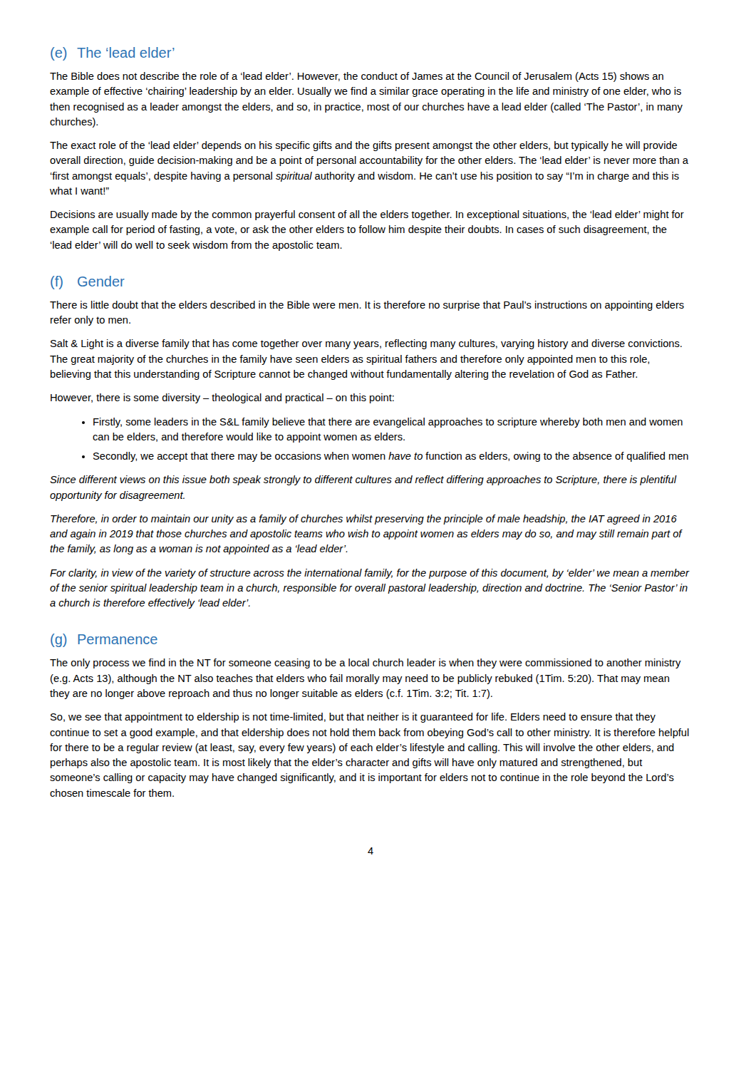(e) The ‘lead elder’
The Bible does not describe the role of a ‘lead elder’. However, the conduct of James at the Council of Jerusalem (Acts 15) shows an example of effective ‘chairing’ leadership by an elder. Usually we find a similar grace operating in the life and ministry of one elder, who is then recognised as a leader amongst the elders, and so, in practice, most of our churches have a lead elder (called ‘The Pastor’, in many churches).
The exact role of the ‘lead elder’ depends on his specific gifts and the gifts present amongst the other elders, but typically he will provide overall direction, guide decision-making and be a point of personal accountability for the other elders. The ‘lead elder’ is never more than a ‘first amongst equals’, despite having a personal spiritual authority and wisdom. He can’t use his position to say “I’m in charge and this is what I want!”
Decisions are usually made by the common prayerful consent of all the elders together. In exceptional situations, the ‘lead elder’ might for example call for period of fasting, a vote, or ask the other elders to follow him despite their doubts. In cases of such disagreement, the ‘lead elder’ will do well to seek wisdom from the apostolic team.
(f) Gender
There is little doubt that the elders described in the Bible were men. It is therefore no surprise that Paul’s instructions on appointing elders refer only to men.
Salt & Light is a diverse family that has come together over many years, reflecting many cultures, varying history and diverse convictions. The great majority of the churches in the family have seen elders as spiritual fathers and therefore only appointed men to this role, believing that this understanding of Scripture cannot be changed without fundamentally altering the revelation of God as Father.
However, there is some diversity – theological and practical – on this point:
Firstly, some leaders in the S&L family believe that there are evangelical approaches to scripture whereby both men and women can be elders, and therefore would like to appoint women as elders.
Secondly, we accept that there may be occasions when women have to function as elders, owing to the absence of qualified men
Since different views on this issue both speak strongly to different cultures and reflect differing approaches to Scripture, there is plentiful opportunity for disagreement.
Therefore, in order to maintain our unity as a family of churches whilst preserving the principle of male headship, the IAT agreed in 2016 and again in 2019 that those churches and apostolic teams who wish to appoint women as elders may do so, and may still remain part of the family, as long as a woman is not appointed as a ‘lead elder’.
For clarity, in view of the variety of structure across the international family, for the purpose of this document, by ‘elder’ we mean a member of the senior spiritual leadership team in a church, responsible for overall pastoral leadership, direction and doctrine. The ‘Senior Pastor’ in a church is therefore effectively ‘lead elder’.
(g) Permanence
The only process we find in the NT for someone ceasing to be a local church leader is when they were commissioned to another ministry (e.g. Acts 13), although the NT also teaches that elders who fail morally may need to be publicly rebuked (1Tim. 5:20). That may mean they are no longer above reproach and thus no longer suitable as elders (c.f. 1Tim. 3:2; Tit. 1:7).
So, we see that appointment to eldership is not time-limited, but that neither is it guaranteed for life. Elders need to ensure that they continue to set a good example, and that eldership does not hold them back from obeying God’s call to other ministry. It is therefore helpful for there to be a regular review (at least, say, every few years) of each elder’s lifestyle and calling. This will involve the other elders, and perhaps also the apostolic team. It is most likely that the elder’s character and gifts will have only matured and strengthened, but someone’s calling or capacity may have changed significantly, and it is important for elders not to continue in the role beyond the Lord’s chosen timescale for them.
4